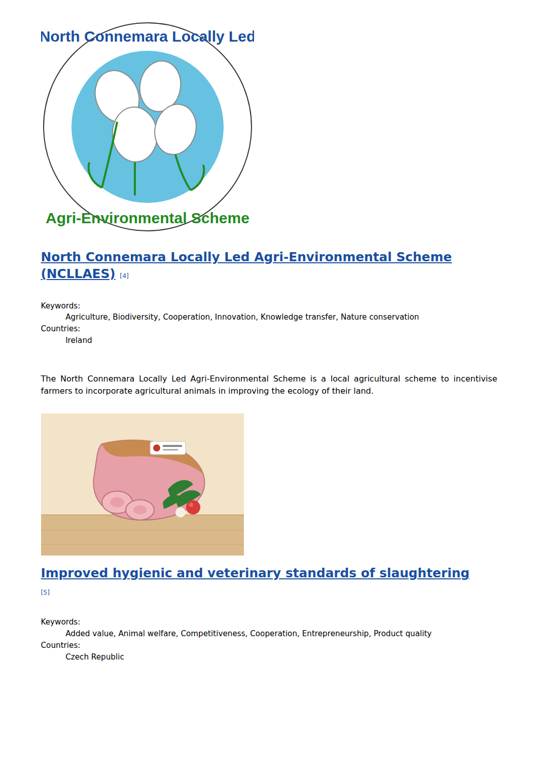North Connemara Locally Led Agri-Environmental Scheme (NCLLAES) [4]
Keywords:
Agriculture, Biodiversity, Cooperation, Innovation, Knowledge transfer, Nature conservation
Countries:
Ireland
The North Connemara Locally Led Agri-Environmental Scheme is a local agricultural scheme to incentivise farmers to incorporate agricultural animals in improving the ecology of their land.
Improved hygienic and veterinary standards of slaughtering
[5]
Keywords:
Added value, Animal welfare, Competitiveness, Cooperation, Entrepreneurship, Product quality
Countries:
Czech Republic